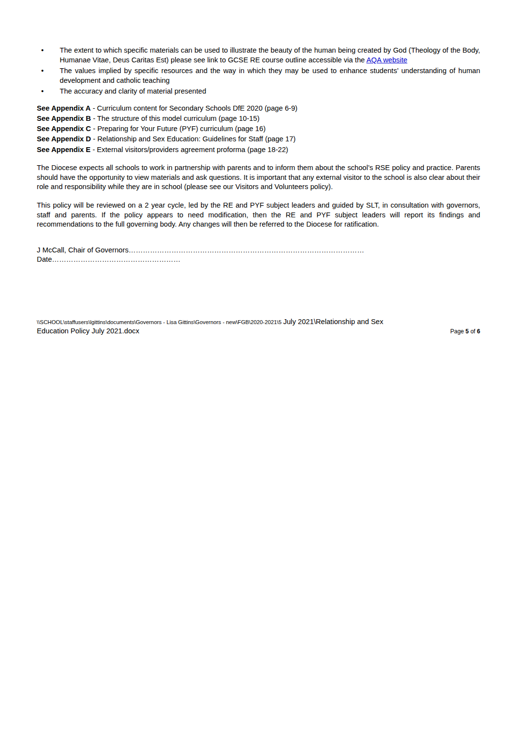The extent to which specific materials can be used to illustrate the beauty of the human being created by God (Theology of the Body, Humanae Vitae, Deus Caritas Est) please see link to GCSE RE course outline accessible via the AQA website
The values implied by specific resources and the way in which they may be used to enhance students’ understanding of human development and catholic teaching
The accuracy and clarity of material presented
See Appendix A - Curriculum content for Secondary Schools DfE 2020 (page 6-9)
See Appendix B - The structure of this model curriculum (page 10-15)
See Appendix C - Preparing for Your Future (PYF) curriculum (page 16)
See Appendix D - Relationship and Sex Education: Guidelines for Staff (page 17)
See Appendix E - External visitors/providers agreement proforma (page 18-22)
The Diocese expects all schools to work in partnership with parents and to inform them about the school’s RSE policy and practice. Parents should have the opportunity to view materials and ask questions. It is important that any external visitor to the school is also clear about their role and responsibility while they are in school (please see our Visitors and Volunteers policy).
This policy will be reviewed on a 2 year cycle, led by the RE and PYF subject leaders and guided by SLT, in consultation with governors, staff and parents. If the policy appears to need modification, then the RE and PYF subject leaders will report its findings and recommendations to the full governing body. Any changes will then be referred to the Diocese for ratification.
J McCall, Chair of Governors………………………………………………………………………………………Date………………………………………………
\\SCHOOL\staffusers\lgittins\documents\Governors - Lisa Gittins\Governors - new\FGB\2020-2021\5 July 2021\Relationship and Sex
Education Policy July 2021.docx Page 5 of 6